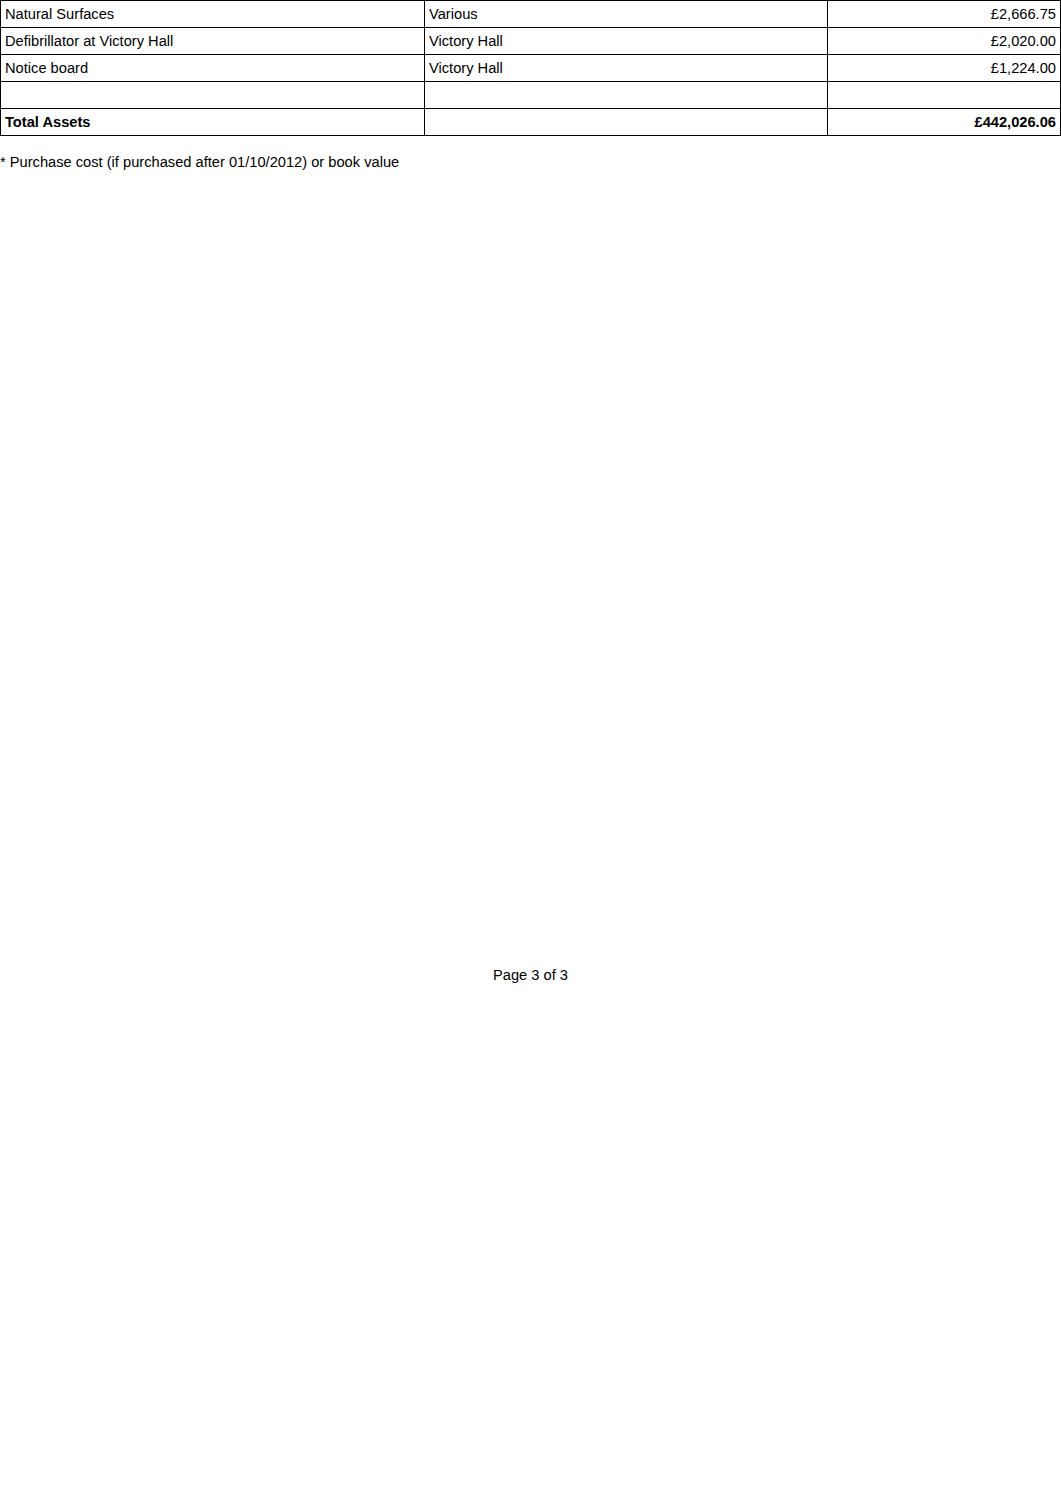| Natural Surfaces | Various | £2,666.75 |
| Defibrillator at Victory Hall | Victory Hall | £2,020.00 |
| Notice board | Victory Hall | £1,224.00 |
| Total Assets | | £442,026.06 |
* Purchase cost (if purchased after 01/10/2012) or book value
Page 3 of 3